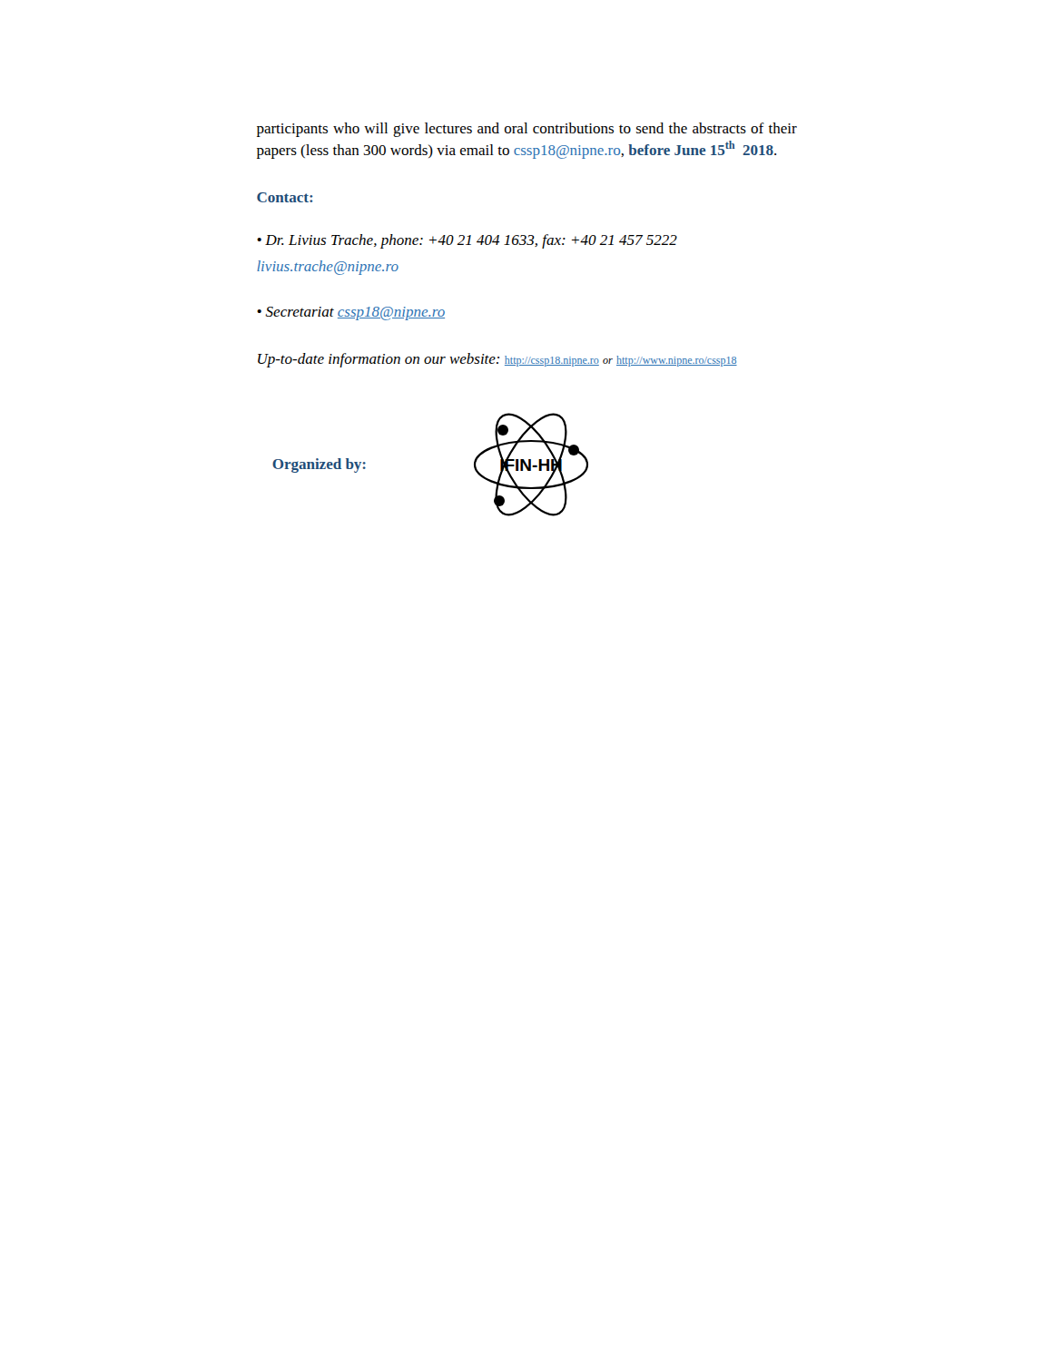participants who will give lectures and oral contributions to send the abstracts of their papers (less than 300 words) via email to cssp18@nipne.ro, before June 15th 2018.
Contact:
• Dr. Livius Trache, phone: +40 21 404 1633, fax: +40 21 457 5222
livius.trache@nipne.ro
• Secretariat cssp18@nipne.ro
Up-to-date information on our website: http://cssp18.nipne.ro or http://www.nipne.ro/cssp18
Organized by: IFIN-HH